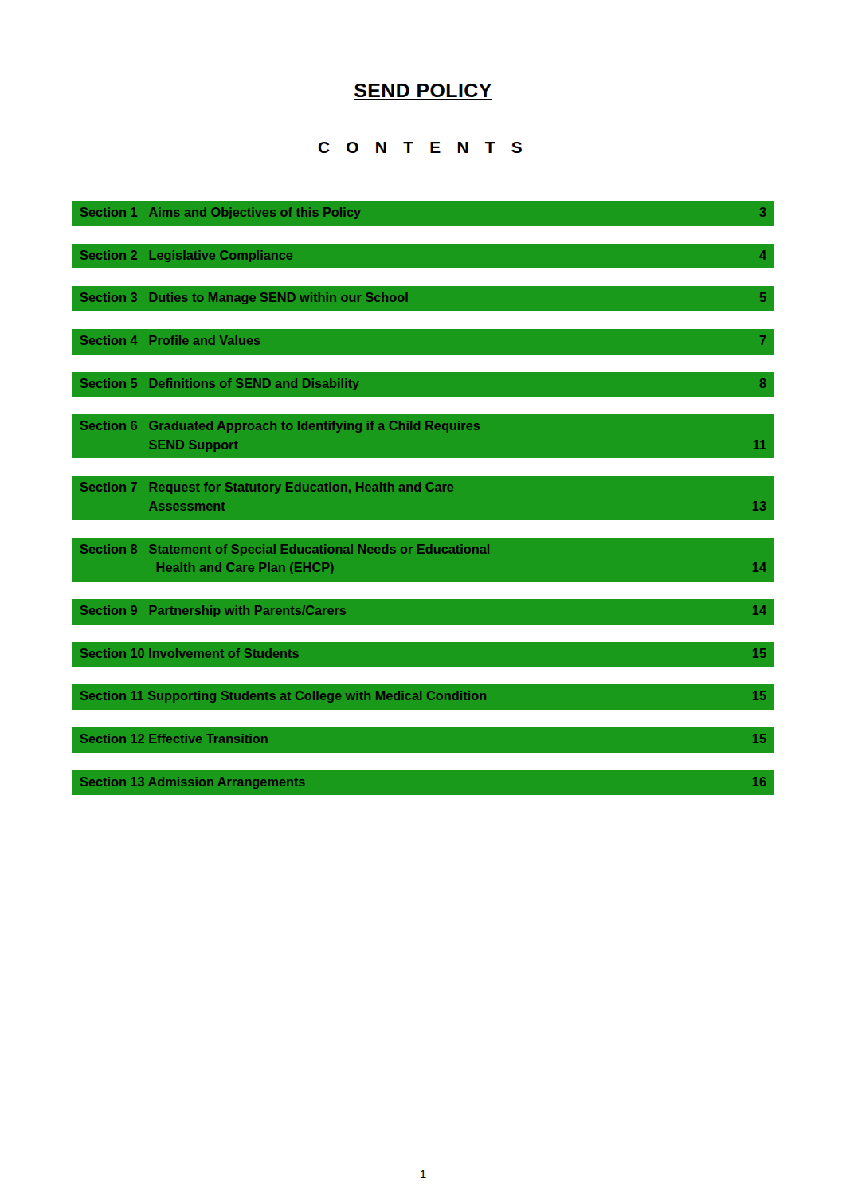SEND POLICY
C O N T E N T S
Section 1 Aims and Objectives of this Policy 3
Section 2 Legislative Compliance 4
Section 3 Duties to Manage SEND within our School 5
Section 4 Profile and Values 7
Section 5 Definitions of SEND and Disability 8
Section 6 Graduated Approach to Identifying if a Child Requires
SEND Support 11
Section 7 Request for Statutory Education, Health and Care
Assessment 13
Section 8 Statement of Special Educational Needs or Educational
Health and Care Plan (EHCP) 14
Section 9 Partnership with Parents/Carers 14
Section 10 Involvement of Students 15
Section 11 Supporting Students at College with Medical Condition 15
Section 12 Effective Transition 15
Section 13 Admission Arrangements 16
1